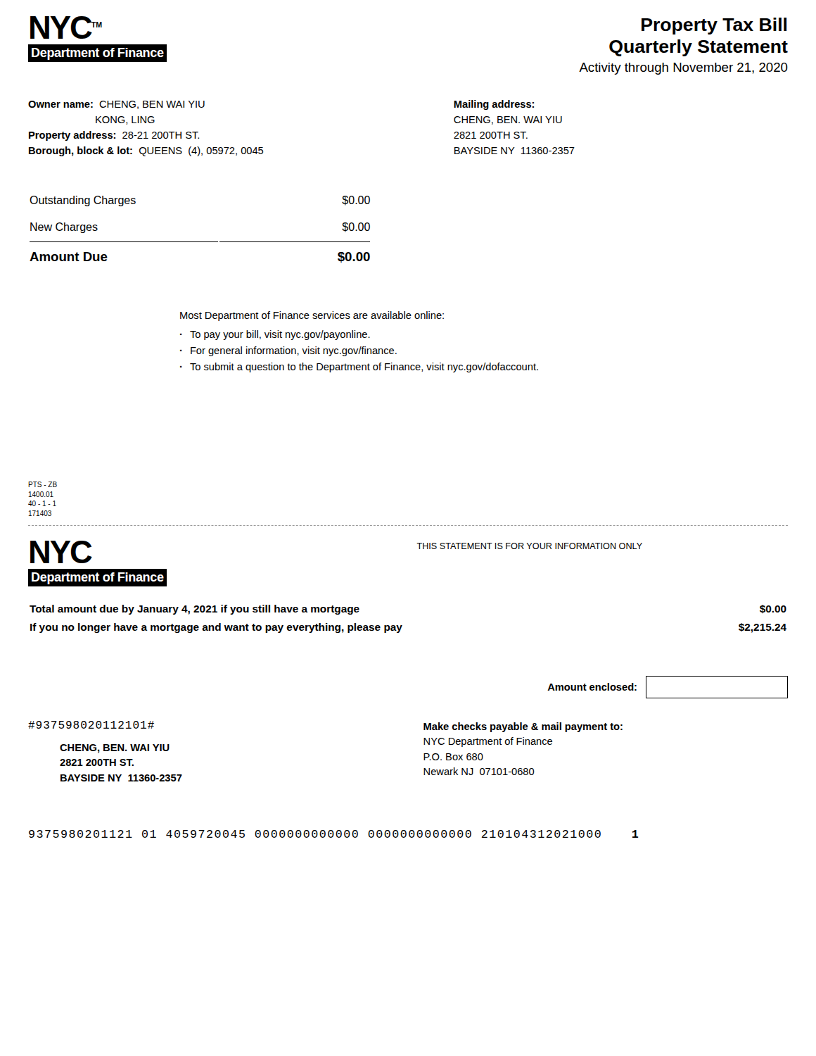NYCTM
Department of Finance
Property Tax Bill
Quarterly Statement
Activity through November 21, 2020
Owner name: CHENG, BEN WAI YIU
KONG, LING
Property address: 28-21 200TH ST.
Borough, block & lot: QUEENS (4), 05972, 0045
Mailing address:
CHENG, BEN. WAI YIU
2821 200TH ST.
BAYSIDE NY 11360-2357
| Outstanding Charges | $0.00 | |
| New Charges | $0.00 | |
| Amount Due | $0.00 | |
Most Department of Finance services are available online:
To pay your bill, visit nyc.gov/payonline.
For general information, visit nyc.gov/finance.
To submit a question to the Department of Finance, visit nyc.gov/dofaccount.
PTS - ZB
1400.01
40 - 1 - 1
171403
NYC
Department of Finance
THIS STATEMENT IS FOR YOUR INFORMATION ONLY
| Total amount due by January 4, 2021 if you still have a mortgage | $0.00 |
| If you no longer have a mortgage and want to pay everything, please pay | $2,215.24 |
Amount enclosed:
#937598020112101#
CHENG, BEN. WAI YIU
2821 200TH ST.
BAYSIDE NY 11360-2357
Make checks payable & mail payment to:
NYC Department of Finance
P.O. Box 680
Newark NJ 07101-0680
9375980201121 01 4059720045 0000000000000 0000000000000 210104312021000 1